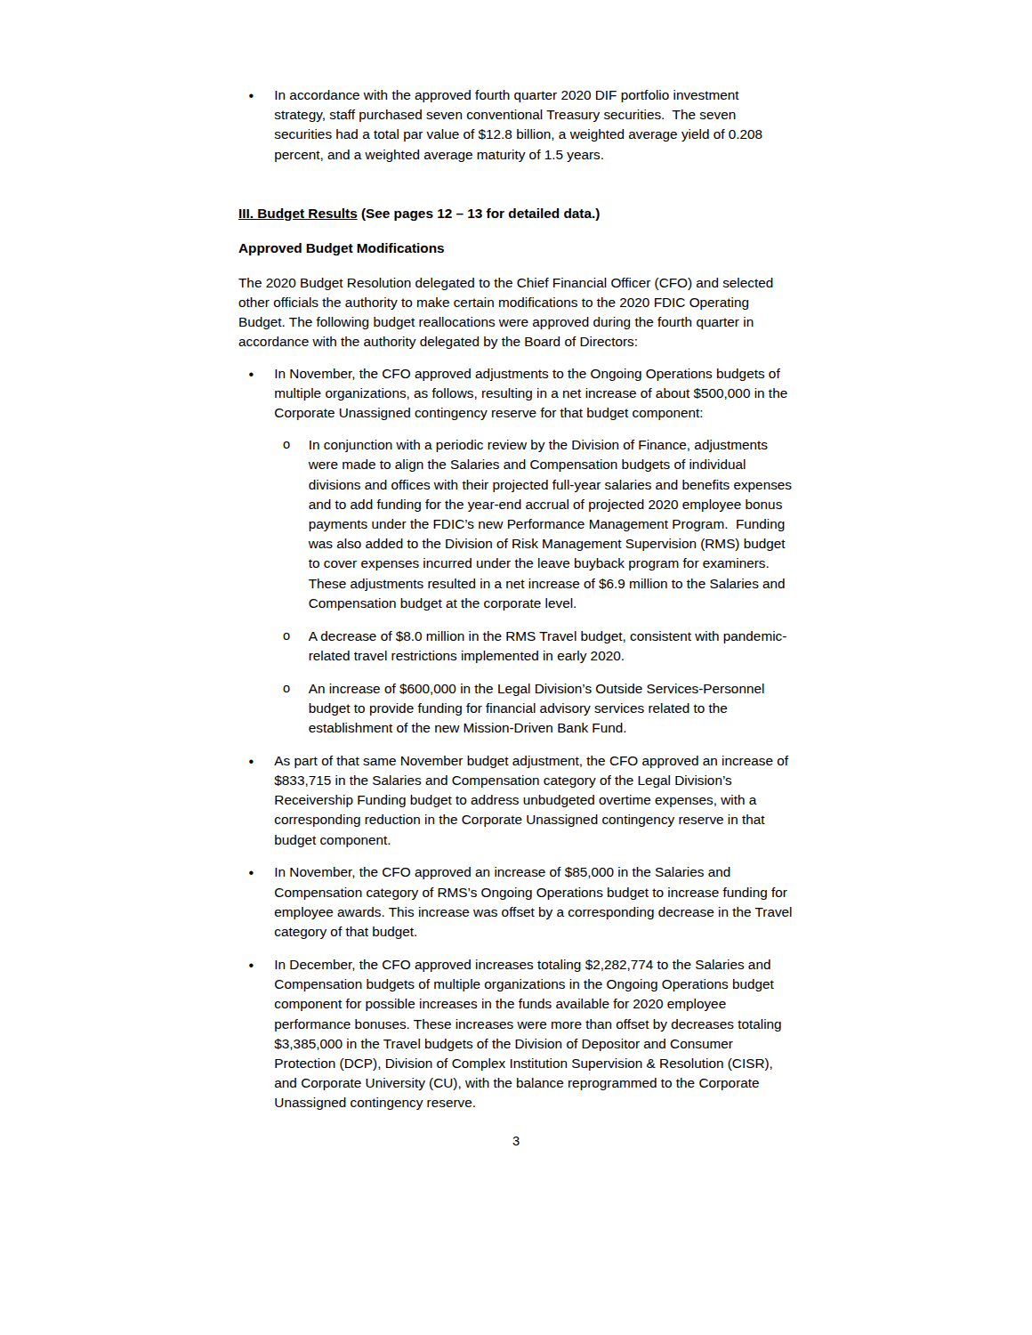In accordance with the approved fourth quarter 2020 DIF portfolio investment strategy, staff purchased seven conventional Treasury securities. The seven securities had a total par value of $12.8 billion, a weighted average yield of 0.208 percent, and a weighted average maturity of 1.5 years.
III. Budget Results (See pages 12 – 13 for detailed data.)
Approved Budget Modifications
The 2020 Budget Resolution delegated to the Chief Financial Officer (CFO) and selected other officials the authority to make certain modifications to the 2020 FDIC Operating Budget. The following budget reallocations were approved during the fourth quarter in accordance with the authority delegated by the Board of Directors:
In November, the CFO approved adjustments to the Ongoing Operations budgets of multiple organizations, as follows, resulting in a net increase of about $500,000 in the Corporate Unassigned contingency reserve for that budget component:
In conjunction with a periodic review by the Division of Finance, adjustments were made to align the Salaries and Compensation budgets of individual divisions and offices with their projected full-year salaries and benefits expenses and to add funding for the year-end accrual of projected 2020 employee bonus payments under the FDIC’s new Performance Management Program. Funding was also added to the Division of Risk Management Supervision (RMS) budget to cover expenses incurred under the leave buyback program for examiners. These adjustments resulted in a net increase of $6.9 million to the Salaries and Compensation budget at the corporate level.
A decrease of $8.0 million in the RMS Travel budget, consistent with pandemic-related travel restrictions implemented in early 2020.
An increase of $600,000 in the Legal Division’s Outside Services-Personnel budget to provide funding for financial advisory services related to the establishment of the new Mission-Driven Bank Fund.
As part of that same November budget adjustment, the CFO approved an increase of $833,715 in the Salaries and Compensation category of the Legal Division’s Receivership Funding budget to address unbudgeted overtime expenses, with a corresponding reduction in the Corporate Unassigned contingency reserve in that budget component.
In November, the CFO approved an increase of $85,000 in the Salaries and Compensation category of RMS’s Ongoing Operations budget to increase funding for employee awards. This increase was offset by a corresponding decrease in the Travel category of that budget.
In December, the CFO approved increases totaling $2,282,774 to the Salaries and Compensation budgets of multiple organizations in the Ongoing Operations budget component for possible increases in the funds available for 2020 employee performance bonuses. These increases were more than offset by decreases totaling $3,385,000 in the Travel budgets of the Division of Depositor and Consumer Protection (DCP), Division of Complex Institution Supervision & Resolution (CISR), and Corporate University (CU), with the balance reprogrammed to the Corporate Unassigned contingency reserve.
3